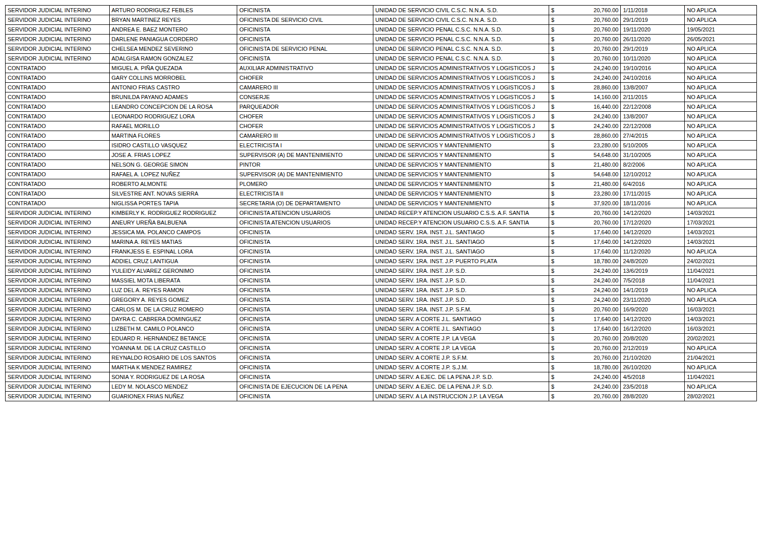| SERVIDOR JUDICIAL INTERINO | ARTURO RODRIGUEZ FEBLES | OFICINISTA | UNIDAD DE SERVICIO CIVIL C.S.C. N.N.A. S.D. | $ 20,760.00 | 1/11/2018 | NO APLICA |
| SERVIDOR JUDICIAL INTERINO | BRYAN MARTINEZ REYES | OFICINISTA DE SERVICIO CIVIL | UNIDAD DE SERVICIO CIVIL C.S.C. N.N.A. S.D. | $ 20,760.00 | 29/1/2019 | NO APLICA |
| SERVIDOR JUDICIAL INTERINO | ANDREA E. BAEZ MONTERO | OFICINISTA | UNIDAD DE SERVICIO PENAL C.S.C. N.N.A. S.D. | $ 20,760.00 | 19/11/2020 | 19/05/2021 |
| SERVIDOR JUDICIAL INTERINO | DARLENE PANIAGUA CORDERO | OFICINISTA | UNIDAD DE SERVICIO PENAL C.S.C. N.N.A. S.D. | $ 20,760.00 | 26/11/2020 | 26/05/2021 |
| SERVIDOR JUDICIAL INTERINO | CHELSEA MENDEZ SEVERINO | OFICINISTA DE SERVICIO PENAL | UNIDAD DE SERVICIO PENAL C.S.C. N.N.A. S.D. | $ 20,760.00 | 29/1/2019 | NO APLICA |
| SERVIDOR JUDICIAL INTERINO | ADALGISA RAMON GONZALEZ | OFICINISTA | UNIDAD DE SERVICIO PENAL C.S.C. N.N.A. S.D. | $ 20,760.00 | 10/11/2020 | NO APLICA |
| CONTRATADO | MIGUEL A. PIÑA QUEZADA | AUXILIAR ADMINISTRATIVO | UNIDAD DE SERVICIOS ADMINISTRATIVOS Y LOGISTICOS J | $ 24,240.00 | 19/10/2016 | NO APLICA |
| CONTRATADO | GARY COLLINS MORROBEL | CHOFER | UNIDAD DE SERVICIOS ADMINISTRATIVOS Y LOGISTICOS J | $ 24,240.00 | 24/10/2016 | NO APLICA |
| CONTRATADO | ANTONIO FRIAS CASTRO | CAMARERO III | UNIDAD DE SERVICIOS ADMINISTRATIVOS Y LOGISTICOS J | $ 28,860.00 | 13/8/2007 | NO APLICA |
| CONTRATADO | BRUNILDA PAYANO ADAMES | CONSERJE | UNIDAD DE SERVICIOS ADMINISTRATIVOS Y LOGISTICOS J | $ 14,160.00 | 2/11/2015 | NO APLICA |
| CONTRATADO | LEANDRO CONCEPCION DE LA ROSA | PARQUEADOR | UNIDAD DE SERVICIOS ADMINISTRATIVOS Y LOGISTICOS J | $ 16,440.00 | 22/12/2008 | NO APLICA |
| CONTRATADO | LEONARDO RODRIGUEZ LORA | CHOFER | UNIDAD DE SERVICIOS ADMINISTRATIVOS Y LOGISTICOS J | $ 24,240.00 | 13/8/2007 | NO APLICA |
| CONTRATADO | RAFAEL MORILLO | CHOFER | UNIDAD DE SERVICIOS ADMINISTRATIVOS Y LOGISTICOS J | $ 24,240.00 | 22/12/2008 | NO APLICA |
| CONTRATADO | MARTINA FLORES | CAMARERO III | UNIDAD DE SERVICIOS ADMINISTRATIVOS Y LOGISTICOS J | $ 28,860.00 | 27/4/2015 | NO APLICA |
| CONTRATADO | ISIDRO CASTILLO VASQUEZ | ELECTRICISTA I | UNIDAD DE SERVICIOS Y MANTENIMIENTO | $ 23,280.00 | 5/10/2005 | NO APLICA |
| CONTRATADO | JOSE A. FRIAS LOPEZ | SUPERVISOR (A) DE MANTENIMIENTO | UNIDAD DE SERVICIOS Y MANTENIMIENTO | $ 54,648.00 | 31/10/2005 | NO APLICA |
| CONTRATADO | NELSON G. GEORGE SIMON | PINTOR | UNIDAD DE SERVICIOS Y MANTENIMIENTO | $ 21,480.00 | 8/2/2006 | NO APLICA |
| CONTRATADO | RAFAEL A. LOPEZ NUÑEZ | SUPERVISOR (A) DE MANTENIMIENTO | UNIDAD DE SERVICIOS Y MANTENIMIENTO | $ 54,648.00 | 12/10/2012 | NO APLICA |
| CONTRATADO | ROBERTO ALMONTE | PLOMERO | UNIDAD DE SERVICIOS Y MANTENIMIENTO | $ 21,480.00 | 6/4/2016 | NO APLICA |
| CONTRATADO | SILVESTRE ANT. NOVAS SIERRA | ELECTRICISTA II | UNIDAD DE SERVICIOS Y MANTENIMIENTO | $ 23,280.00 | 17/11/2015 | NO APLICA |
| CONTRATADO | NIGLISSA PORTES TAPIA | SECRETARIA (O) DE DEPARTAMENTO | UNIDAD DE SERVICIOS Y MANTENIMIENTO | $ 37,920.00 | 18/11/2016 | NO APLICA |
| SERVIDOR JUDICIAL INTERINO | KIMBERLY K. RODRIGUEZ RODRIGUEZ | OFICINISTA ATENCION USUARIOS | UNIDAD RECEP.Y ATENCION USUARIO C.S.S. A.F. SANTIA | $ 20,760.00 | 14/12/2020 | 14/03/2021 |
| SERVIDOR JUDICIAL INTERINO | ANEURY UREÑA BALBUENA | OFICINISTA ATENCION USUARIOS | UNIDAD RECEP.Y ATENCION USUARIO C.S.S. A.F. SANTIA | $ 20,760.00 | 17/12/2020 | 17/03/2021 |
| SERVIDOR JUDICIAL INTERINO | JESSICA MA. POLANCO CAMPOS | OFICINISTA | UNIDAD SERV. 1RA. INST. J.L. SANTIAGO | $ 17,640.00 | 14/12/2020 | 14/03/2021 |
| SERVIDOR JUDICIAL INTERINO | MARINA A. REYES MATIAS | OFICINISTA | UNIDAD SERV. 1RA. INST. J.L. SANTIAGO | $ 17,640.00 | 14/12/2020 | 14/03/2021 |
| SERVIDOR JUDICIAL INTERINO | FRANKJESS E. ESPINAL LORA | OFICINISTA | UNIDAD SERV. 1RA. INST. J.L. SANTIAGO | $ 17,640.00 | 11/12/2020 | NO APLICA |
| SERVIDOR JUDICIAL INTERINO | ADDIEL CRUZ LANTIGUA | OFICINISTA | UNIDAD SERV. 1RA. INST. J.P. PUERTO PLATA | $ 18,780.00 | 24/8/2020 | 24/02/2021 |
| SERVIDOR JUDICIAL INTERINO | YULEIDY ALVAREZ GERONIMO | OFICINISTA | UNIDAD SERV. 1RA. INST. J.P. S.D. | $ 24,240.00 | 13/6/2019 | 11/04/2021 |
| SERVIDOR JUDICIAL INTERINO | MASSIEL MOTA LIBERATA | OFICINISTA | UNIDAD SERV. 1RA. INST. J.P. S.D. | $ 24,240.00 | 7/5/2018 | 11/04/2021 |
| SERVIDOR JUDICIAL INTERINO | LUZ DEL A. REYES RAMON | OFICINISTA | UNIDAD SERV. 1RA. INST. J.P. S.D. | $ 24,240.00 | 14/1/2019 | NO APLICA |
| SERVIDOR JUDICIAL INTERINO | GREGORY A. REYES GOMEZ | OFICINISTA | UNIDAD SERV. 1RA. INST. J.P. S.D. | $ 24,240.00 | 23/11/2020 | NO APLICA |
| SERVIDOR JUDICIAL INTERINO | CARLOS M. DE LA CRUZ ROMERO | OFICINISTA | UNIDAD SERV. 1RA. INST. J.P. S.F.M. | $ 20,760.00 | 16/9/2020 | 16/03/2021 |
| SERVIDOR JUDICIAL INTERINO | DAYRA C. CABRERA DOMINGUEZ | OFICINISTA | UNIDAD SERV. A CORTE J.L. SANTIAGO | $ 17,640.00 | 14/12/2020 | 14/03/2021 |
| SERVIDOR JUDICIAL INTERINO | LIZBETH M. CAMILO POLANCO | OFICINISTA | UNIDAD SERV. A CORTE J.L. SANTIAGO | $ 17,640.00 | 16/12/2020 | 16/03/2021 |
| SERVIDOR JUDICIAL INTERINO | EDUARD R. HERNANDEZ BETANCE | OFICINISTA | UNIDAD SERV. A CORTE J.P. LA VEGA | $ 20,760.00 | 20/8/2020 | 20/02/2021 |
| SERVIDOR JUDICIAL INTERINO | YOANNA M. DE LA CRUZ CASTILLO | OFICINISTA | UNIDAD SERV. A CORTE J.P. LA VEGA | $ 20,760.00 | 2/12/2019 | NO APLICA |
| SERVIDOR JUDICIAL INTERINO | REYNALDO ROSARIO DE LOS SANTOS | OFICINISTA | UNIDAD SERV. A CORTE J.P. S.F.M. | $ 20,760.00 | 21/10/2020 | 21/04/2021 |
| SERVIDOR JUDICIAL INTERINO | MARTHA K MENDEZ RAMIREZ | OFICINISTA | UNIDAD SERV. A CORTE J.P. S.J.M. | $ 18,780.00 | 26/10/2020 | NO APLICA |
| SERVIDOR JUDICIAL INTERINO | SONIA Y. RODRIGUEZ DE LA ROSA | OFICINISTA | UNIDAD SERV. A EJEC. DE LA PENA J.P. S.D. | $ 24,240.00 | 4/5/2018 | 11/04/2021 |
| SERVIDOR JUDICIAL INTERINO | LEDY M. NOLASCO MENDEZ | OFICINISTA DE EJECUCION DE LA PENA | UNIDAD SERV. A EJEC. DE LA PENA J.P. S.D. | $ 24,240.00 | 23/5/2018 | NO APLICA |
| SERVIDOR JUDICIAL INTERINO | GUARIONEX FRIAS NUÑEZ | OFICINISTA | UNIDAD SERV. A LA INSTRUCCION J.P. LA VEGA | $ 20,760.00 | 28/8/2020 | 28/02/2021 |